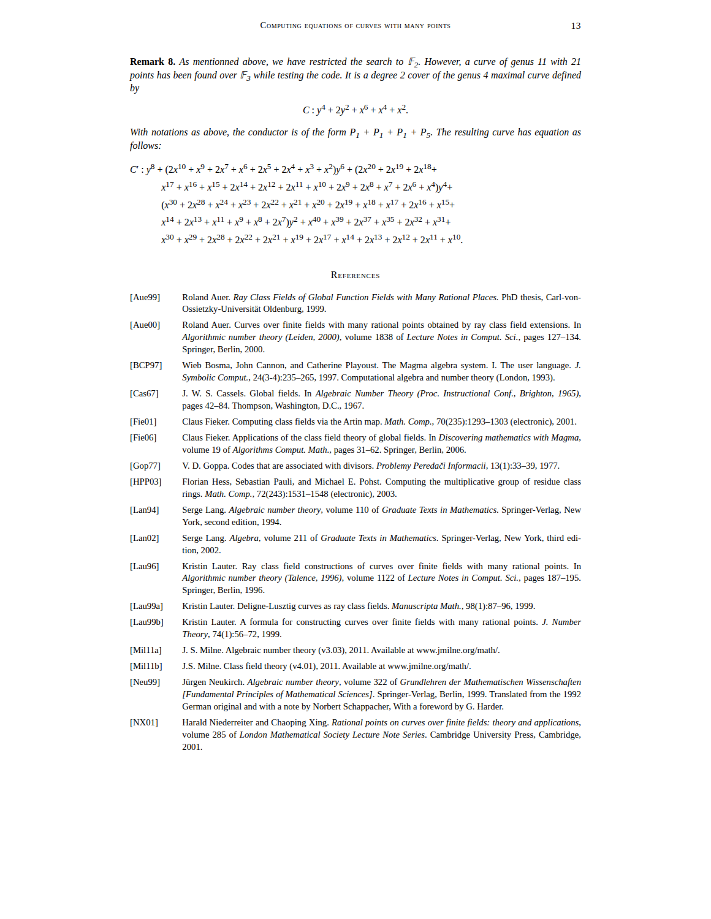Computing equations of curves with many points 13
Remark 8. As mentionned above, we have restricted the search to 𝔽2. However, a curve of genus 11 with 21 points has been found over 𝔽3 while testing the code. It is a degree 2 cover of the genus 4 maximal curve defined by
C : y4 + 2y2 + x6 + x4 + x2.
With notations as above, the conductor is of the form P1 + P1 + P1 + P5. The resulting curve has equation as follows:
C′ : y8 + (2x10 + x9 + 2x7 + x6 + 2x5 + 2x4 + x3 + x2)y6 + (2x20 + 2x19 + 2x18+
x17 + x16 + x15 + 2x14 + 2x12 + 2x11 + x10 + 2x9 + 2x8 + x7 + 2x6 + x4)y4+
(x30 + 2x28 + x24 + x23 + 2x22 + x21 + x20 + 2x19 + x18 + x17 + 2x16 + x15+
x14 + 2x13 + x11 + x9 + x8 + 2x7)y2 + x40 + x39 + 2x37 + x35 + 2x32 + x31+
x30 + x29 + 2x28 + 2x22 + 2x21 + x19 + 2x17 + x14 + 2x13 + 2x12 + 2x11 + x10.
References
[Aue99]
Roland Auer. Ray Class Fields of Global Function Fields with Many Rational Places. PhD thesis, Carl-von-Ossietzky-Universität Oldenburg, 1999.
[Aue00]
Roland Auer. Curves over finite fields with many rational points obtained by ray class field extensions. In Algorithmic number theory (Leiden, 2000), volume 1838 of Lecture Notes in Comput. Sci., pages 127–134. Springer, Berlin, 2000.
[BCP97]
Wieb Bosma, John Cannon, and Catherine Playoust. The Magma algebra system. I. The user language. J. Symbolic Comput., 24(3-4):235–265, 1997. Computational algebra and number theory (London, 1993).
[Cas67]
J. W. S. Cassels. Global fields. In Algebraic Number Theory (Proc. Instructional Conf., Brighton, 1965), pages 42–84. Thompson, Washington, D.C., 1967.
[Fie01]
Claus Fieker. Computing class fields via the Artin map. Math. Comp., 70(235):1293–1303 (electronic), 2001.
[Fie06]
Claus Fieker. Applications of the class field theory of global fields. In Discovering mathematics with Magma, volume 19 of Algorithms Comput. Math., pages 31–62. Springer, Berlin, 2006.
[Gop77]
V. D. Goppa. Codes that are associated with divisors. Problemy Peredači Informacii, 13(1):33–39, 1977.
[HPP03]
Florian Hess, Sebastian Pauli, and Michael E. Pohst. Computing the multiplicative group of residue class rings. Math. Comp., 72(243):1531–1548 (electronic), 2003.
[Lan94]
Serge Lang. Algebraic number theory, volume 110 of Graduate Texts in Mathematics. Springer-Verlag, New York, second edition, 1994.
[Lan02]
Serge Lang. Algebra, volume 211 of Graduate Texts in Mathematics. Springer-Verlag, New York, third edition, 2002.
[Lau96]
Kristin Lauter. Ray class field constructions of curves over finite fields with many rational points. In Algorithmic number theory (Talence, 1996), volume 1122 of Lecture Notes in Comput. Sci., pages 187–195. Springer, Berlin, 1996.
[Lau99a]
Kristin Lauter. Deligne-Lusztig curves as ray class fields. Manuscripta Math., 98(1):87–96, 1999.
[Lau99b]
Kristin Lauter. A formula for constructing curves over finite fields with many rational points. J. Number Theory, 74(1):56–72, 1999.
[Mil11a]
J. S. Milne. Algebraic number theory (v3.03), 2011. Available at www.jmilne.org/math/.
[Mil11b]
J.S. Milne. Class field theory (v4.01), 2011. Available at www.jmilne.org/math/.
[Neu99]
Jürgen Neukirch. Algebraic number theory, volume 322 of Grundlehren der Mathematischen Wissenschaften [Fundamental Principles of Mathematical Sciences]. Springer-Verlag, Berlin, 1999. Translated from the 1992 German original and with a note by Norbert Schappacher, With a foreword by G. Harder.
[NX01]
Harald Niederreiter and Chaoping Xing. Rational points on curves over finite fields: theory and applications, volume 285 of London Mathematical Society Lecture Note Series. Cambridge University Press, Cambridge, 2001.